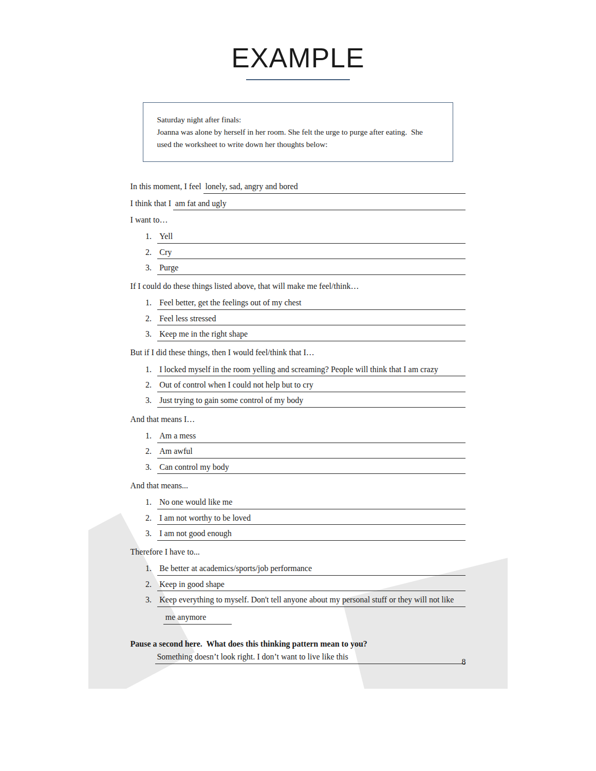EXAMPLE
Saturday night after finals:
Joanna was alone by herself in her room. She felt the urge to purge after eating. She used the worksheet to write down her thoughts below:
In this moment, I feel lonely, sad, angry and bored
I think that I am fat and ugly
I want to…
Yell
Cry
Purge
If I could do these things listed above, that will make me feel/think…
Feel better, get the feelings out of my chest
Feel less stressed
Keep me in the right shape
But if I did these things, then I would feel/think that I…
I locked myself in the room yelling and screaming? People will think that I am crazy
Out of control when I could not help but to cry
Just trying to gain some control of my body
And that means I…
Am a mess
Am awful
Can control my body
And that means...
No one would like me
I am not worthy to be loved
I am not good enough
Therefore I have to...
Be better at academics/sports/job performance
Keep in good shape
Keep everything to myself. Don't tell anyone about my personal stuff or they will not like
me anymore
Pause a second here. What does this thinking pattern mean to you?
Something doesn’t look right. I don’t want to live like this
8